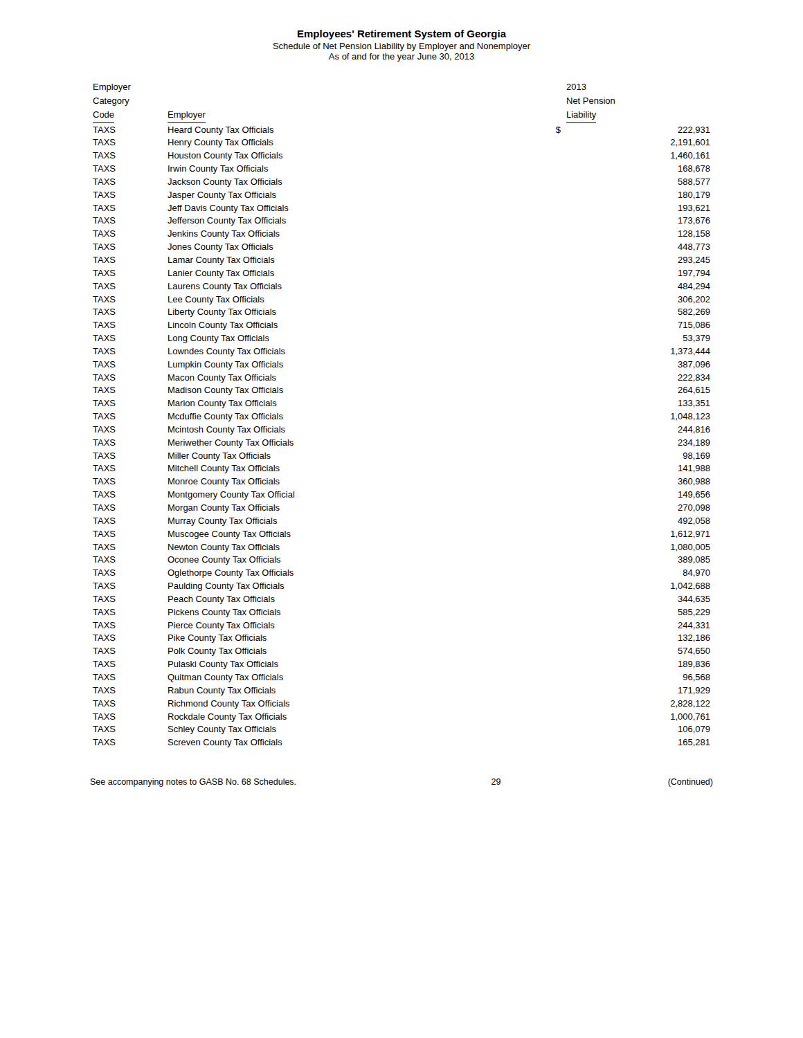Employees' Retirement System of Georgia
Schedule of Net Pension Liability by Employer and Nonemployer
As of and for the year June 30, 2013
| Employer | | | 2013 |
| --- | --- | --- | --- |
| Category | | | Net Pension |
| Code | Employer | | Liability |
| TAXS | Heard County Tax Officials | $ | 222,931 |
| TAXS | Henry County Tax Officials | | 2,191,601 |
| TAXS | Houston County Tax Officials | | 1,460,161 |
| TAXS | Irwin County Tax Officials | | 168,678 |
| TAXS | Jackson County Tax Officials | | 588,577 |
| TAXS | Jasper County Tax Officials | | 180,179 |
| TAXS | Jeff Davis County Tax Officials | | 193,621 |
| TAXS | Jefferson County Tax Officials | | 173,676 |
| TAXS | Jenkins County Tax Officials | | 128,158 |
| TAXS | Jones County Tax Officials | | 448,773 |
| TAXS | Lamar County Tax Officials | | 293,245 |
| TAXS | Lanier County Tax Officials | | 197,794 |
| TAXS | Laurens County Tax Officials | | 484,294 |
| TAXS | Lee County Tax Officials | | 306,202 |
| TAXS | Liberty County Tax Officials | | 582,269 |
| TAXS | Lincoln County Tax Officials | | 715,086 |
| TAXS | Long County Tax Officials | | 53,379 |
| TAXS | Lowndes County Tax Officials | | 1,373,444 |
| TAXS | Lumpkin County Tax Officials | | 387,096 |
| TAXS | Macon County Tax Officials | | 222,834 |
| TAXS | Madison County Tax Officials | | 264,615 |
| TAXS | Marion County Tax Officials | | 133,351 |
| TAXS | Mcduffie County Tax Officials | | 1,048,123 |
| TAXS | Mcintosh County Tax Officials | | 244,816 |
| TAXS | Meriwether County Tax Officials | | 234,189 |
| TAXS | Miller County Tax Officials | | 98,169 |
| TAXS | Mitchell County Tax Officials | | 141,988 |
| TAXS | Monroe County Tax Officials | | 360,988 |
| TAXS | Montgomery County Tax Official | | 149,656 |
| TAXS | Morgan County Tax Officials | | 270,098 |
| TAXS | Murray County Tax Officials | | 492,058 |
| TAXS | Muscogee County Tax Officials | | 1,612,971 |
| TAXS | Newton County Tax Officials | | 1,080,005 |
| TAXS | Oconee County Tax Officials | | 389,085 |
| TAXS | Oglethorpe County Tax Officials | | 84,970 |
| TAXS | Paulding County Tax Officials | | 1,042,688 |
| TAXS | Peach County Tax Officials | | 344,635 |
| TAXS | Pickens County Tax Officials | | 585,229 |
| TAXS | Pierce County Tax Officials | | 244,331 |
| TAXS | Pike County Tax Officials | | 132,186 |
| TAXS | Polk County Tax Officials | | 574,650 |
| TAXS | Pulaski County Tax Officials | | 189,836 |
| TAXS | Quitman County Tax Officials | | 96,568 |
| TAXS | Rabun County Tax Officials | | 171,929 |
| TAXS | Richmond County Tax Officials | | 2,828,122 |
| TAXS | Rockdale County Tax Officials | | 1,000,761 |
| TAXS | Schley County Tax Officials | | 106,079 |
| TAXS | Screven County Tax Officials | | 165,281 |
See accompanying notes to GASB No. 68 Schedules.
29
(Continued)